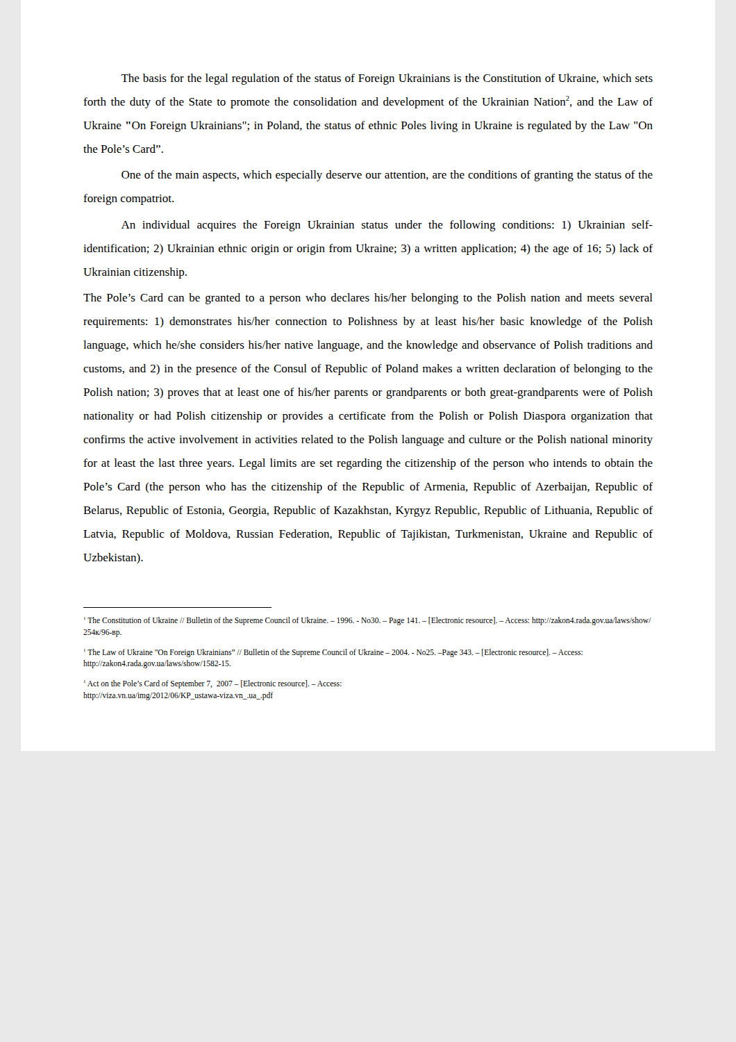The basis for the legal regulation of the status of Foreign Ukrainians is the Constitution of Ukraine, which sets forth the duty of the State to promote the consolidation and development of the Ukrainian Nation2, and the Law of Ukraine "On Foreign Ukrainians"; in Poland, the status of ethnic Poles living in Ukraine is regulated by the Law "On the Pole’s Card”.
One of the main aspects, which especially deserve our attention, are the conditions of granting the status of the foreign compatriot.
An individual acquires the Foreign Ukrainian status under the following conditions: 1) Ukrainian self-identification; 2) Ukrainian ethnic origin or origin from Ukraine; 3) a written application; 4) the age of 16; 5) lack of Ukrainian citizenship.
The Pole’s Card can be granted to a person who declares his/her belonging to the Polish nation and meets several requirements: 1) demonstrates his/her connection to Polishness by at least his/her basic knowledge of the Polish language, which he/she considers his/her native language, and the knowledge and observance of Polish traditions and customs, and 2) in the presence of the Consul of Republic of Poland makes a written declaration of belonging to the Polish nation; 3) proves that at least one of his/her parents or grandparents or both great-grandparents were of Polish nationality or had Polish citizenship or provides a certificate from the Polish or Polish Diaspora organization that confirms the active involvement in activities related to the Polish language and culture or the Polish national minority for at least the last three years. Legal limits are set regarding the citizenship of the person who intends to obtain the Pole’s Card (the person who has the citizenship of the Republic of Armenia, Republic of Azerbaijan, Republic of Belarus, Republic of Estonia, Georgia, Republic of Kazakhstan, Kyrgyz Republic, Republic of Lithuania, Republic of Latvia, Republic of Moldova, Russian Federation, Republic of Tajikistan, Turkmenistan, Ukraine and Republic of Uzbekistan).
1 The Constitution of Ukraine // Bulletin of the Supreme Council of Ukraine. – 1996. - No30. – Page 141. – [Electronic resource]. – Access: http://zakon4.rada.gov.ua/laws/show/ 254к/96-вр.
1 The Law of Ukraine "On Foreign Ukrainians” // Bulletin of the Supreme Council of Ukraine – 2004. - No25. –Page 343. – [Electronic resource]. – Access: http://zakon4.rada.gov.ua/laws/show/1582-15.
1 Act on the Pole’s Card of September 7, 2007 – [Electronic resource]. – Access:
http://viza.vn.ua/img/2012/06/KP_ustawa-viza.vn_.ua_.pdf